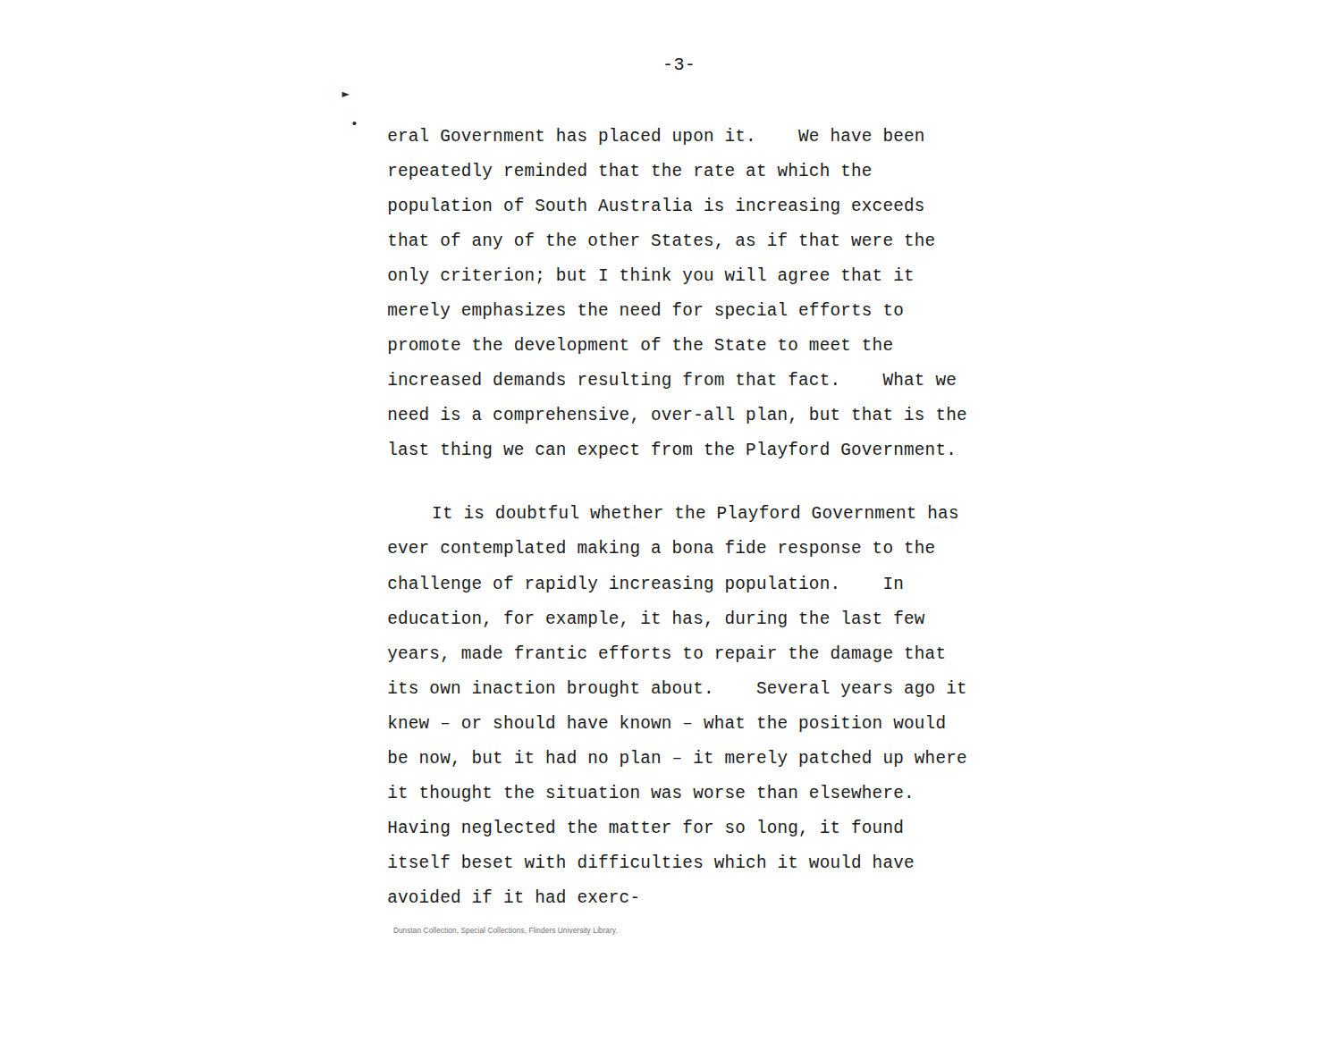▸
•
-3-
eral Government has placed upon it. We have been repeatedly reminded that the rate at which the population of South Australia is increasing exceeds that of any of the other States, as if that were the only criterion; but I think you will agree that it merely emphasizes the need for special efforts to promote the development of the State to meet the increased demands resulting from that fact. What we need is a comprehensive, over-all plan, but that is the last thing we can expect from the Playford Government.
It is doubtful whether the Playford Government has ever contemplated making a bona fide response to the challenge of rapidly increasing population. In education, for example, it has, during the last few years, made frantic efforts to repair the damage that its own inaction brought about. Several years ago it knew – or should have known – what the position would be now, but it had no plan – it merely patched up where it thought the situation was worse than elsewhere. Having neglected the matter for so long, it found itself beset with difficulties which it would have avoided if it had exerc-
Dunstan Collection, Special Collections, Flinders University Library.